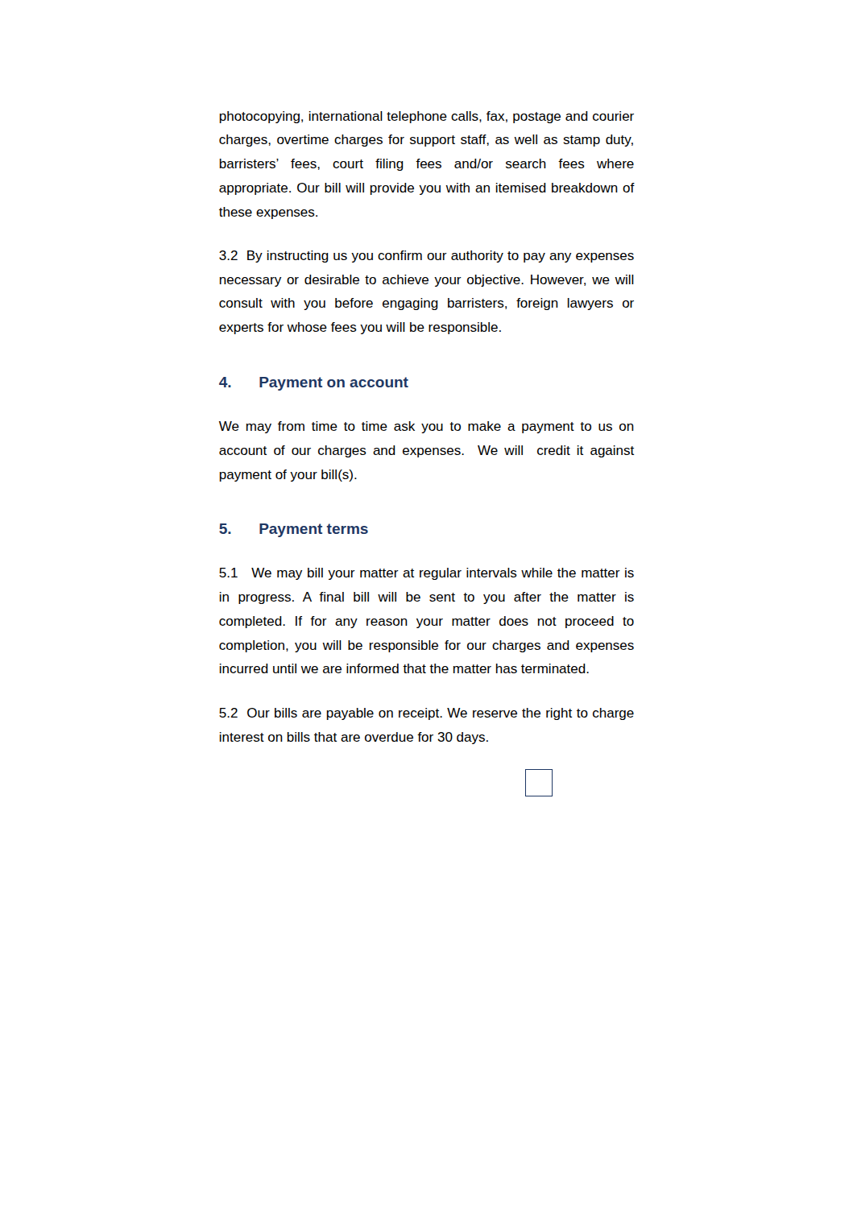photocopying, international telephone calls, fax, postage and courier charges, overtime charges for support staff, as well as stamp duty, barristers’ fees, court filing fees and/or search fees where appropriate. Our bill will provide you with an itemised breakdown of these expenses.
3.2 By instructing us you confirm our authority to pay any expenses necessary or desirable to achieve your objective. However, we will consult with you before engaging barristers, foreign lawyers or experts for whose fees you will be responsible.
4. Payment on account
We may from time to time ask you to make a payment to us on account of our charges and expenses. We will credit it against payment of your bill(s).
5. Payment terms
5.1 We may bill your matter at regular intervals while the matter is in progress. A final bill will be sent to you after the matter is completed. If for any reason your matter does not proceed to completion, you will be responsible for our charges and expenses incurred until we are informed that the matter has terminated.
5.2 Our bills are payable on receipt. We reserve the right to charge interest on bills that are overdue for 30 days.